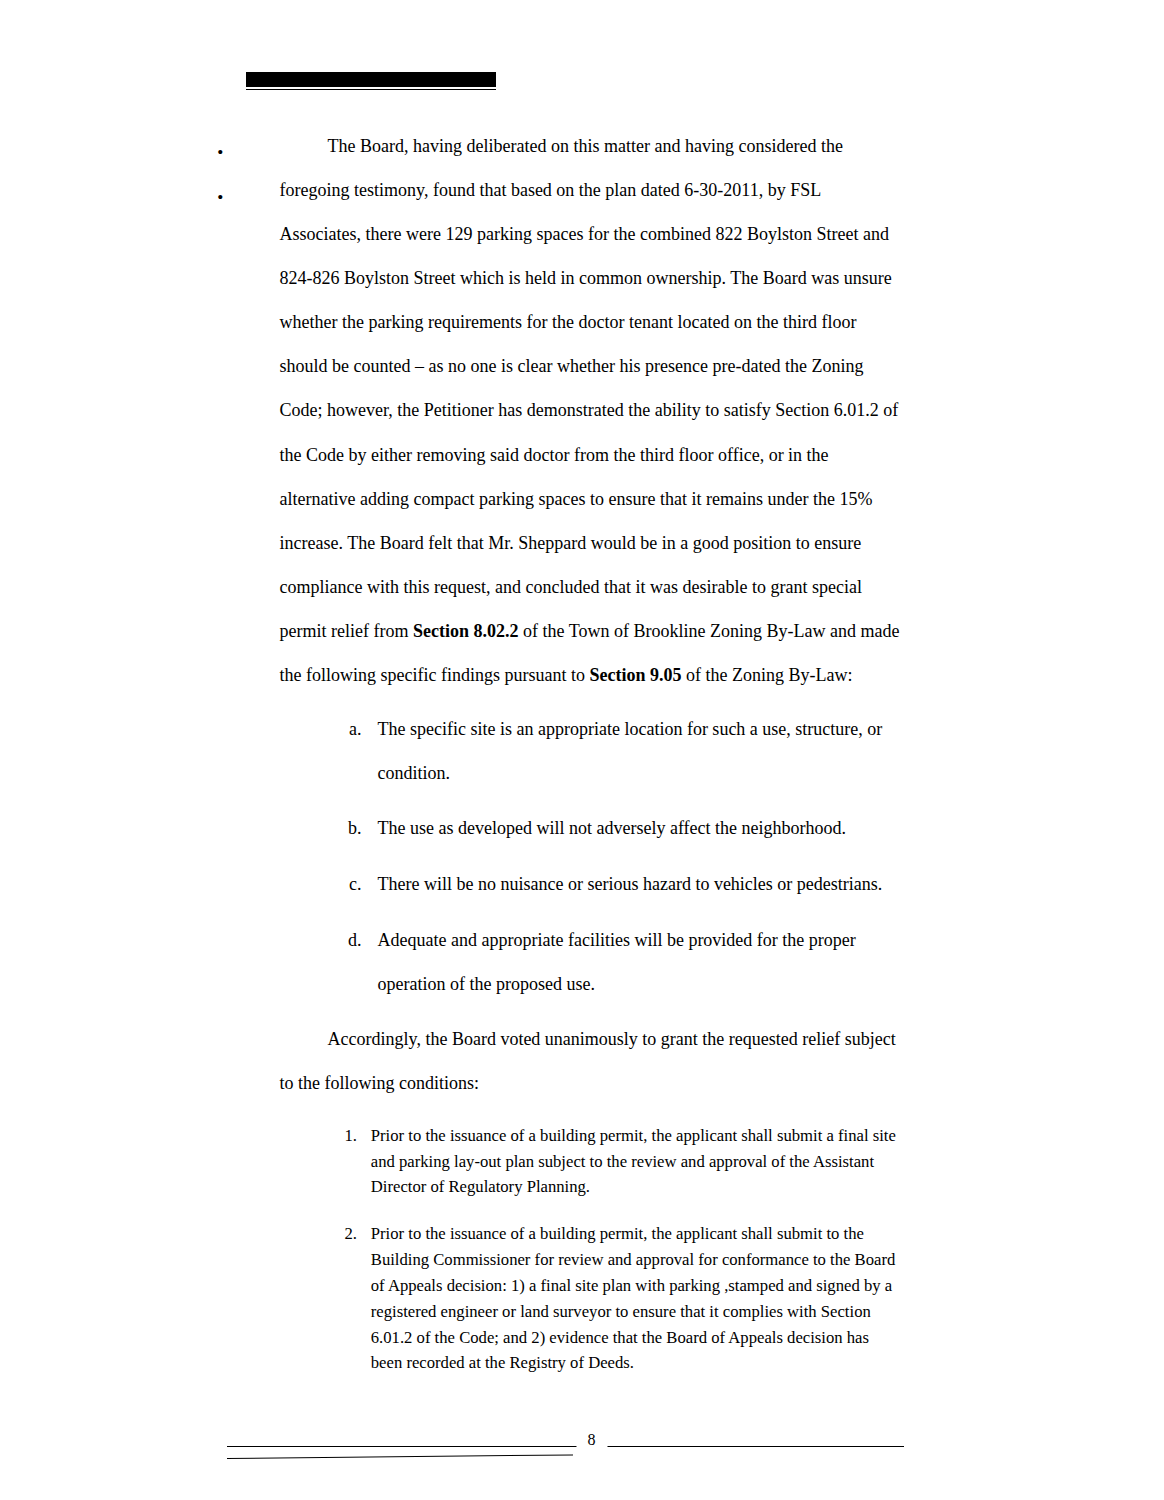•
•
The Board, having deliberated on this matter and having considered the foregoing testimony, found that based on the plan dated 6-30-2011, by FSL Associates, there were 129 parking spaces for the combined 822 Boylston Street and 824-826 Boylston Street which is held in common ownership. The Board was unsure whether the parking requirements for the doctor tenant located on the third floor should be counted – as no one is clear whether his presence pre-dated the Zoning Code; however, the Petitioner has demonstrated the ability to satisfy Section 6.01.2 of the Code by either removing said doctor from the third floor office, or in the alternative adding compact parking spaces to ensure that it remains under the 15% increase. The Board felt that Mr. Sheppard would be in a good position to ensure compliance with this request, and concluded that it was desirable to grant special permit relief from Section 8.02.2 of the Town of Brookline Zoning By-Law and made the following specific findings pursuant to Section 9.05 of the Zoning By-Law:
The specific site is an appropriate location for such a use, structure, or condition.
The use as developed will not adversely affect the neighborhood.
There will be no nuisance or serious hazard to vehicles or pedestrians.
Adequate and appropriate facilities will be provided for the proper operation of the proposed use.
Accordingly, the Board voted unanimously to grant the requested relief subject to the following conditions:
Prior to the issuance of a building permit, the applicant shall submit a final site and parking lay-out plan subject to the review and approval of the Assistant Director of Regulatory Planning.
Prior to the issuance of a building permit, the applicant shall submit to the Building Commissioner for review and approval for conformance to the Board of Appeals decision: 1) a final site plan with parking ,stamped and signed by a registered engineer or land surveyor to ensure that it complies with Section 6.01.2 of the Code; and 2) evidence that the Board of Appeals decision has been recorded at the Registry of Deeds.
8